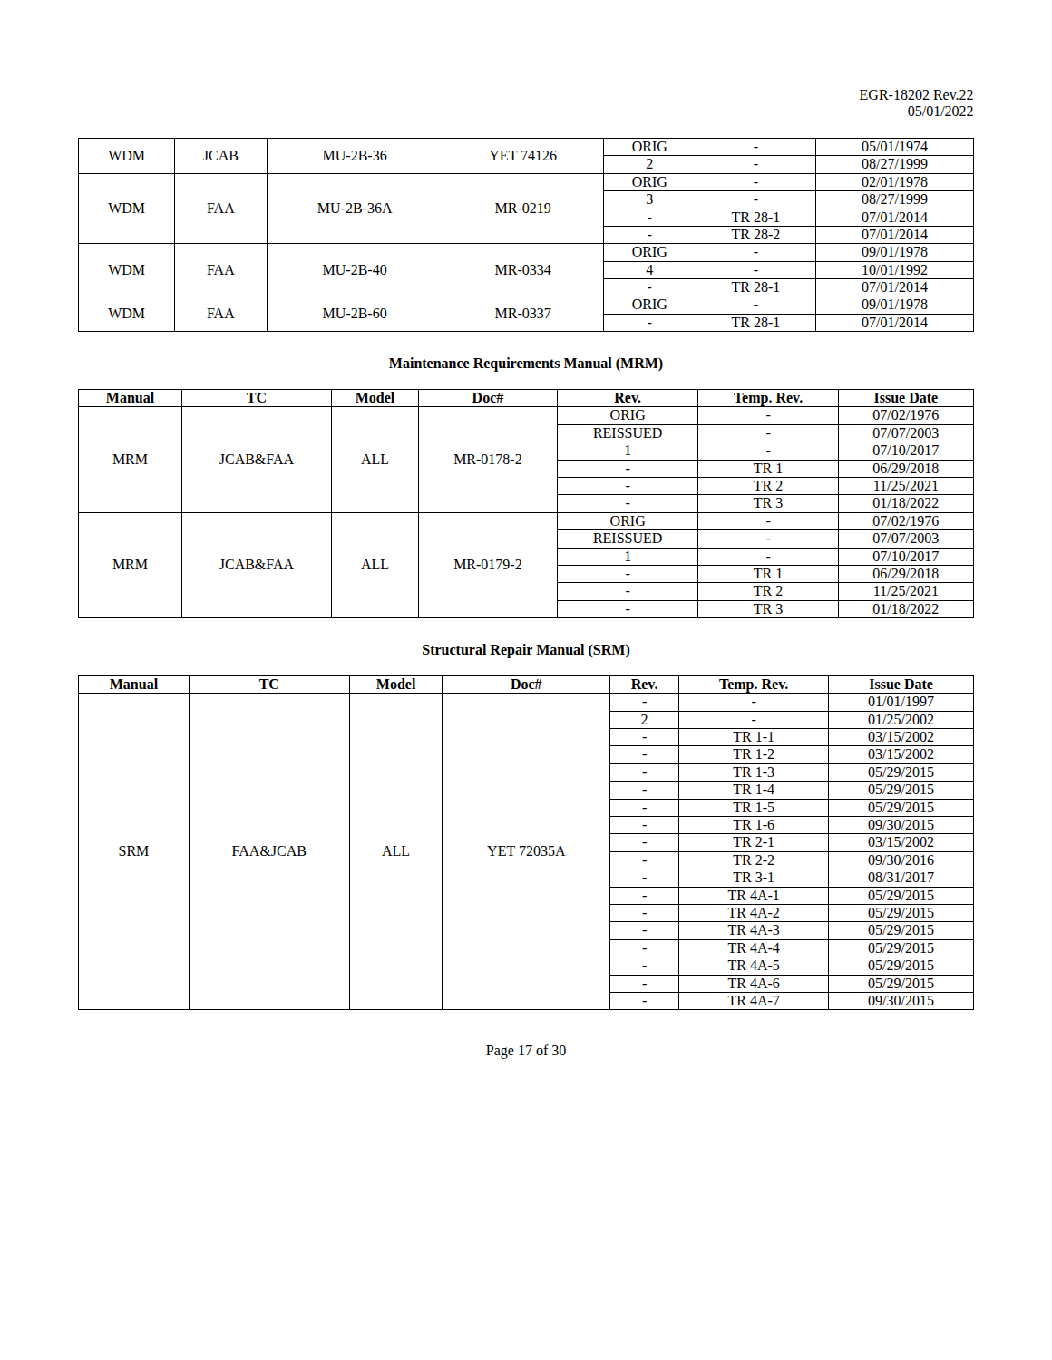EGR-18202 Rev.22
05/01/2022
| WDM | JCAB | MU-2B-36 | YET 74126 | ORIG | - | 05/01/1974 |
| 2 | - | 08/27/1999 |
| WDM | FAA | MU-2B-36A | MR-0219 | ORIG | - | 02/01/1978 |
| 3 | - | 08/27/1999 |
| - | TR 28-1 | 07/01/2014 |
| - | TR 28-2 | 07/01/2014 |
| WDM | FAA | MU-2B-40 | MR-0334 | ORIG | - | 09/01/1978 |
| 4 | - | 10/01/1992 |
| - | TR 28-1 | 07/01/2014 |
| WDM | FAA | MU-2B-60 | MR-0337 | ORIG | - | 09/01/1978 |
| - | TR 28-1 | 07/01/2014 |
Maintenance Requirements Manual (MRM)
| Manual | TC | Model | Doc# | Rev. | Temp. Rev. | Issue Date |
| --- | --- | --- | --- | --- | --- | --- |
| MRM | JCAB&FAA | ALL | MR-0178-2 | ORIG | - | 07/02/1976 |
| REISSUED | - | 07/07/2003 |
| 1 | - | 07/10/2017 |
| - | TR 1 | 06/29/2018 |
| - | TR 2 | 11/25/2021 |
| - | TR 3 | 01/18/2022 |
| MRM | JCAB&FAA | ALL | MR-0179-2 | ORIG | - | 07/02/1976 |
| REISSUED | - | 07/07/2003 |
| 1 | - | 07/10/2017 |
| - | TR 1 | 06/29/2018 |
| - | TR 2 | 11/25/2021 |
| - | TR 3 | 01/18/2022 |
Structural Repair Manual (SRM)
| Manual | TC | Model | Doc# | Rev. | Temp. Rev. | Issue Date |
| --- | --- | --- | --- | --- | --- | --- |
| SRM | FAA&JCAB | ALL | YET 72035A | - | - | 01/01/1997 |
| 2 | - | 01/25/2002 |
| - | TR 1-1 | 03/15/2002 |
| - | TR 1-2 | 03/15/2002 |
| - | TR 1-3 | 05/29/2015 |
| - | TR 1-4 | 05/29/2015 |
| - | TR 1-5 | 05/29/2015 |
| - | TR 1-6 | 09/30/2015 |
| - | TR 2-1 | 03/15/2002 |
| - | TR 2-2 | 09/30/2016 |
| - | TR 3-1 | 08/31/2017 |
| - | TR 4A-1 | 05/29/2015 |
| - | TR 4A-2 | 05/29/2015 |
| - | TR 4A-3 | 05/29/2015 |
| - | TR 4A-4 | 05/29/2015 |
| - | TR 4A-5 | 05/29/2015 |
| - | TR 4A-6 | 05/29/2015 |
| - | TR 4A-7 | 09/30/2015 |
Page 17 of 30